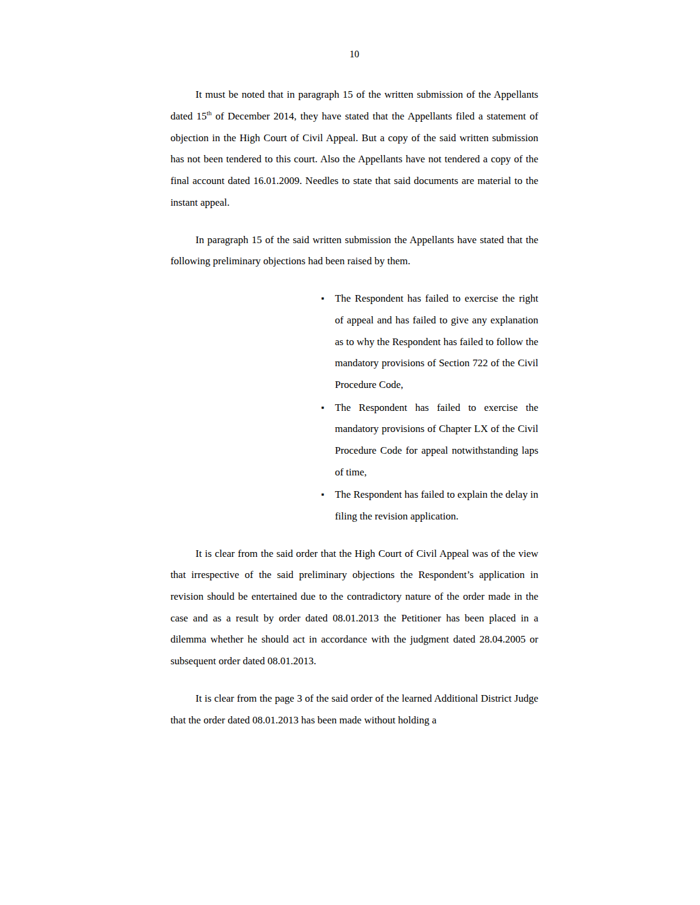10
It must be noted that in paragraph 15 of the written submission of the Appellants dated 15th of December 2014, they have stated that the Appellants filed a statement of objection in the High Court of Civil Appeal. But a copy of the said written submission has not been tendered to this court. Also the Appellants have not tendered a copy of the final account dated 16.01.2009. Needles to state that said documents are material to the instant appeal.
In paragraph 15 of the said written submission the Appellants have stated that the following preliminary objections had been raised by them.
The Respondent has failed to exercise the right of appeal and has failed to give any explanation as to why the Respondent has failed to follow the mandatory provisions of Section 722 of the Civil Procedure Code,
The Respondent has failed to exercise the mandatory provisions of Chapter LX of the Civil Procedure Code for appeal notwithstanding laps of time,
The Respondent has failed to explain the delay in filing the revision application.
It is clear from the said order that the High Court of Civil Appeal was of the view that irrespective of the said preliminary objections the Respondent’s application in revision should be entertained due to the contradictory nature of the order made in the case and as a result by order dated 08.01.2013 the Petitioner has been placed in a dilemma whether he should act in accordance with the judgment dated 28.04.2005 or subsequent order dated 08.01.2013.
It is clear from the page 3 of the said order of the learned Additional District Judge that the order dated 08.01.2013 has been made without holding a